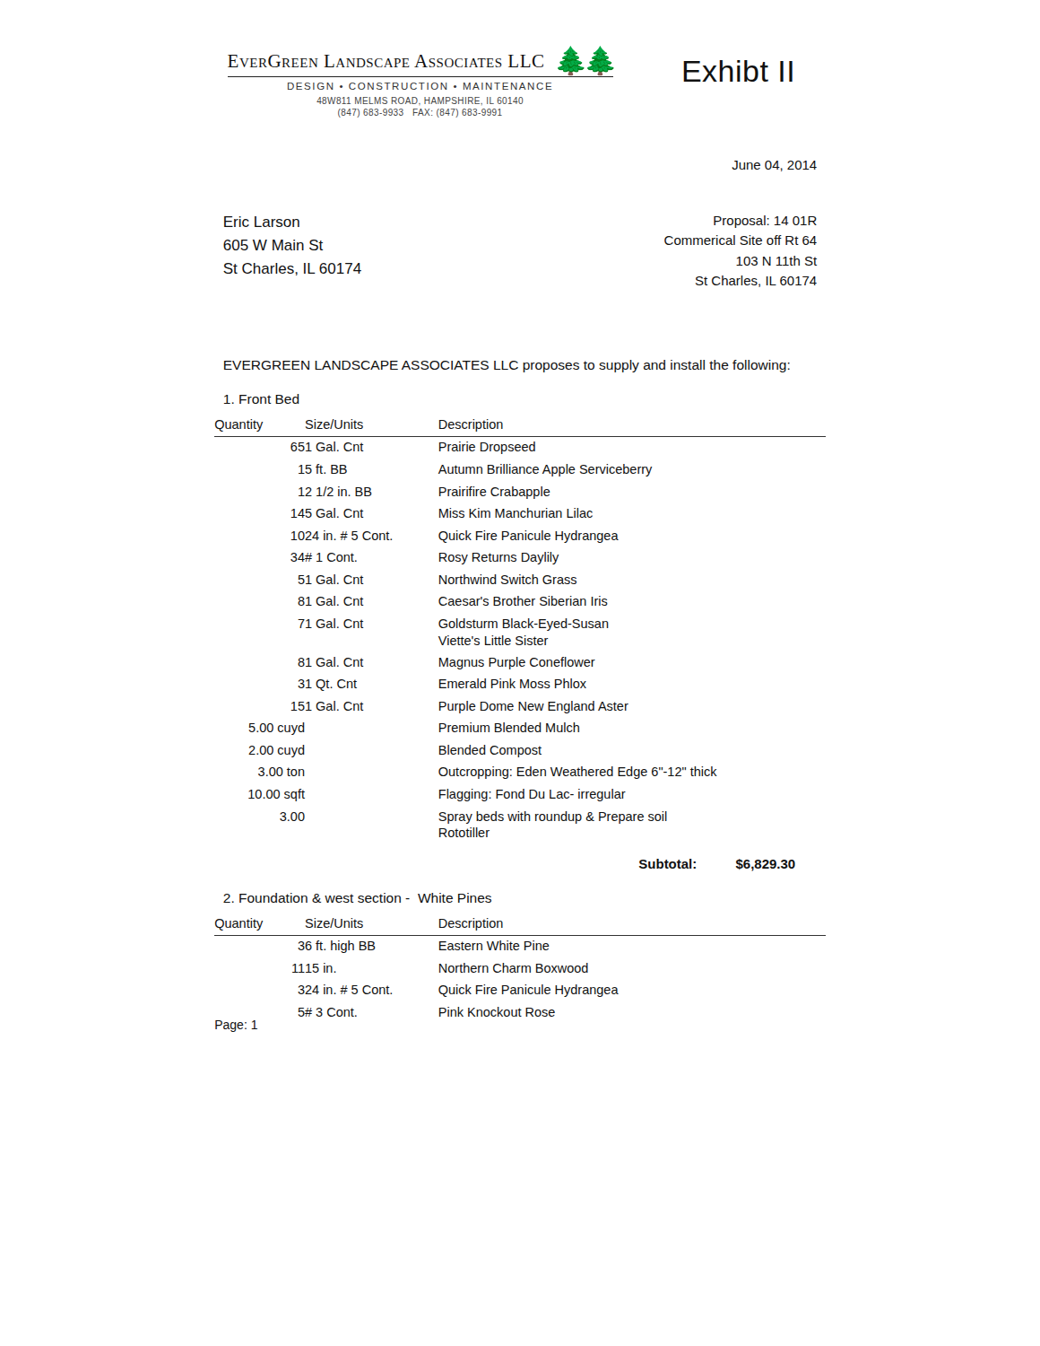EverGreen Landscape Associates LLC
🌲🌲
DESIGN • CONSTRUCTION • MAINTENANCE
48W811 MELMS ROAD, HAMPSHIRE, IL 60140
(847) 683-9933 FAX: (847) 683-9991
Exhibt II
June 04, 2014
Eric Larson
605 W Main St
St Charles, IL 60174
Proposal: 14 01R
Commerical Site off Rt 64
103 N 11th St
St Charles, IL 60174
EVERGREEN LANDSCAPE ASSOCIATES LLC proposes to supply and install the following:
1. Front Bed
| Quantity | Size/Units | Description |
| --- | --- | --- |
| 65 | 1 Gal. Cnt | Prairie Dropseed |
| 1 | 5 ft. BB | Autumn Brilliance Apple Serviceberry |
| 1 | 2 1/2 in. BB | Prairifire Crabapple |
| 14 | 5 Gal. Cnt | Miss Kim Manchurian Lilac |
| 10 | 24 in. # 5 Cont. | Quick Fire Panicule Hydrangea |
| 34 | # 1 Cont. | Rosy Returns Daylily |
| 5 | 1 Gal. Cnt | Northwind Switch Grass |
| 8 | 1 Gal. Cnt | Caesar's Brother Siberian Iris |
| 7 | 1 Gal. Cnt | Goldsturm Black-Eyed-Susan Viette's Little Sister |
| 8 | 1 Gal. Cnt | Magnus Purple Coneflower |
| 3 | 1 Qt. Cnt | Emerald Pink Moss Phlox |
| 15 | 1 Gal. Cnt | Purple Dome New England Aster |
| 5.00 cuyd | | Premium Blended Mulch |
| 2.00 cuyd | | Blended Compost |
| 3.00 ton | | Outcropping: Eden Weathered Edge 6"-12" thick |
| 10.00 sqft | | Flagging: Fond Du Lac- irregular |
| 3.00 | | Spray beds with roundup & Prepare soil Rototiller |
Subtotal:
$6,829.30
2. Foundation & west section - White Pines
| Quantity | Size/Units | Description |
| --- | --- | --- |
| 3 | 6 ft. high BB | Eastern White Pine |
| 11 | 15 in. | Northern Charm Boxwood |
| 3 | 24 in. # 5 Cont. | Quick Fire Panicule Hydrangea |
| 5 | # 3 Cont. | Pink Knockout Rose |
Page: 1